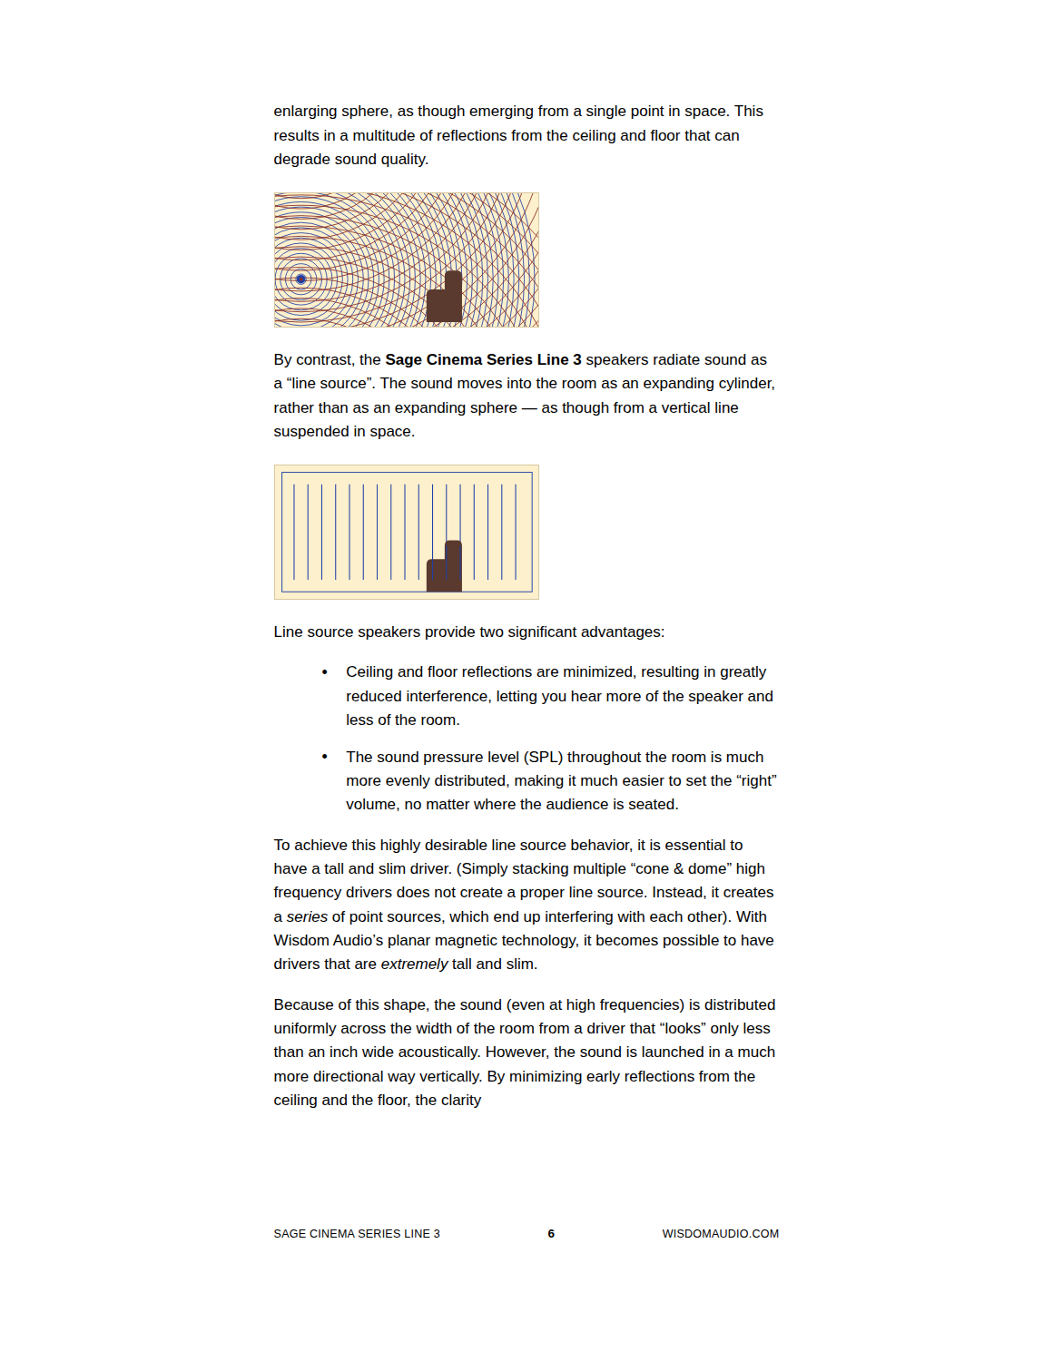enlarging sphere, as though emerging from a single point in space. This results in a multitude of reflections from the ceiling and floor that can degrade sound quality.
By contrast, the Sage Cinema Series Line 3 speakers radiate sound as a “line source”. The sound moves into the room as an expanding cylinder, rather than as an expanding sphere — as though from a vertical line suspended in space.
Line source speakers provide two significant advantages:
Ceiling and floor reflections are minimized, resulting in greatly reduced interference, letting you hear more of the speaker and less of the room.
The sound pressure level (SPL) throughout the room is much more evenly distributed, making it much easier to set the “right” volume, no matter where the audience is seated.
To achieve this highly desirable line source behavior, it is essential to have a tall and slim driver. (Simply stacking multiple “cone & dome” high frequency drivers does not create a proper line source. Instead, it creates a series of point sources, which end up interfering with each other). With Wisdom Audio’s planar magnetic technology, it becomes possible to have drivers that are extremely tall and slim.
Because of this shape, the sound (even at high frequencies) is distributed uniformly across the width of the room from a driver that “looks” only less than an inch wide acoustically. However, the sound is launched in a much more directional way vertically. By minimizing early reflections from the ceiling and the floor, the clarity
Sage Cinema Series Line 3
6
wisdomaudio.com